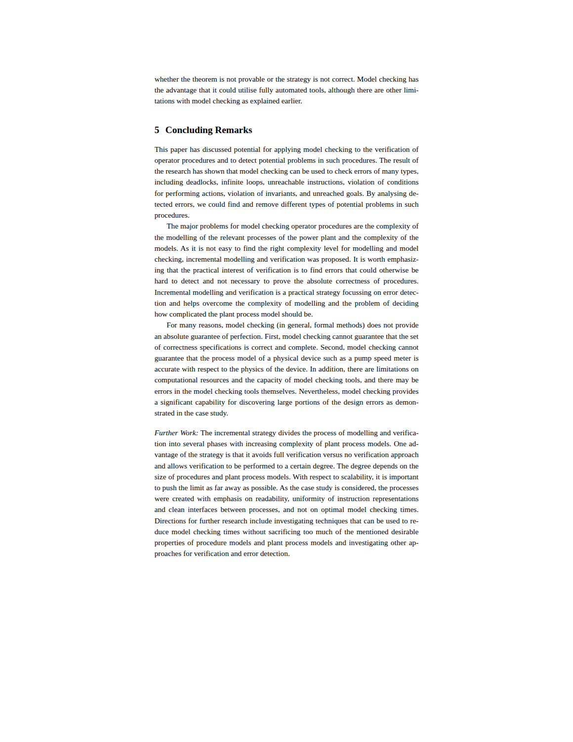whether the theorem is not provable or the strategy is not correct. Model checking has the advantage that it could utilise fully automated tools, although there are other limitations with model checking as explained earlier.
5 Concluding Remarks
This paper has discussed potential for applying model checking to the verification of operator procedures and to detect potential problems in such procedures. The result of the research has shown that model checking can be used to check errors of many types, including deadlocks, infinite loops, unreachable instructions, violation of conditions for performing actions, violation of invariants, and unreached goals. By analysing detected errors, we could find and remove different types of potential problems in such procedures.
The major problems for model checking operator procedures are the complexity of the modelling of the relevant processes of the power plant and the complexity of the models. As it is not easy to find the right complexity level for modelling and model checking, incremental modelling and verification was proposed. It is worth emphasizing that the practical interest of verification is to find errors that could otherwise be hard to detect and not necessary to prove the absolute correctness of procedures. Incremental modelling and verification is a practical strategy focussing on error detection and helps overcome the complexity of modelling and the problem of deciding how complicated the plant process model should be.
For many reasons, model checking (in general, formal methods) does not provide an absolute guarantee of perfection. First, model checking cannot guarantee that the set of correctness specifications is correct and complete. Second, model checking cannot guarantee that the process model of a physical device such as a pump speed meter is accurate with respect to the physics of the device. In addition, there are limitations on computational resources and the capacity of model checking tools, and there may be errors in the model checking tools themselves. Nevertheless, model checking provides a significant capability for discovering large portions of the design errors as demonstrated in the case study.
Further Work: The incremental strategy divides the process of modelling and verification into several phases with increasing complexity of plant process models. One advantage of the strategy is that it avoids full verification versus no verification approach and allows verification to be performed to a certain degree. The degree depends on the size of procedures and plant process models. With respect to scalability, it is important to push the limit as far away as possible. As the case study is considered, the processes were created with emphasis on readability, uniformity of instruction representations and clean interfaces between processes, and not on optimal model checking times. Directions for further research include investigating techniques that can be used to reduce model checking times without sacrificing too much of the mentioned desirable properties of procedure models and plant process models and investigating other approaches for verification and error detection.